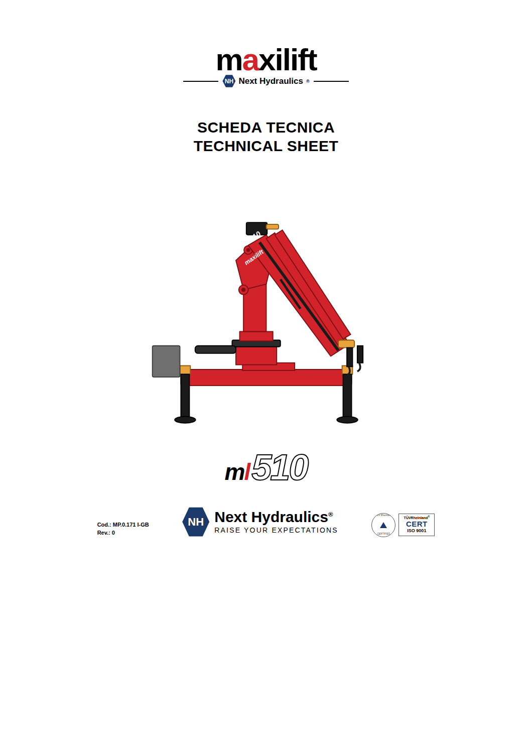maxilift
NHNext Hydraulics®
SCHEDA TECNICA
TECHNICAL SHEET
Maxilift ML 510 510 maxilift
ml 510
Cod.: MP.0.171 I-GB
Rev.: 0
NH
Next Hydraulics®
RAISE YOUR EXPECTATIONS
TÜV Rheinland CERTIFIED
TÜVRheinland®
CERT
ISO 9001